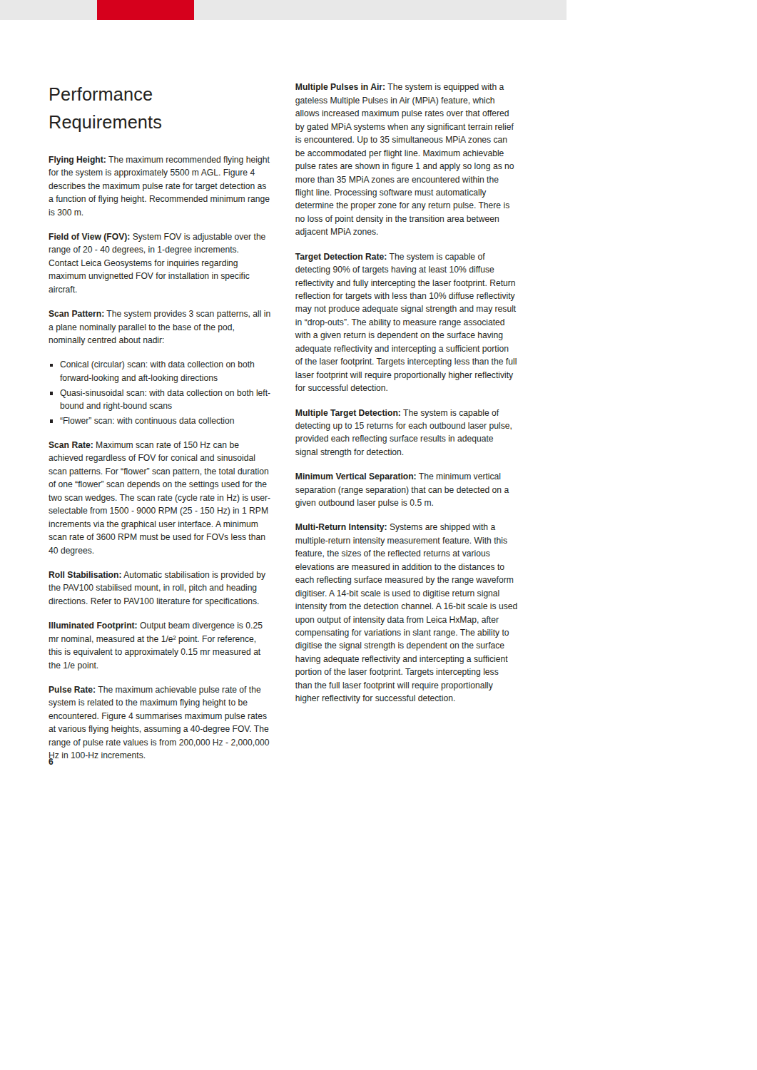Performance Requirements
Flying Height: The maximum recommended flying height for the system is approximately 5500 m AGL. Figure 4 describes the maximum pulse rate for target detection as a function of flying height. Recommended minimum range is 300 m.
Field of View (FOV): System FOV is adjustable over the range of 20 - 40 degrees, in 1-degree increments. Contact Leica Geosystems for inquiries regarding maximum unvignetted FOV for installation in specific aircraft.
Scan Pattern: The system provides 3 scan patterns, all in a plane nominally parallel to the base of the pod, nominally centred about nadir:
Conical (circular) scan: with data collection on both forward-looking and aft-looking directions
Quasi-sinusoidal scan: with data collection on both left-bound and right-bound scans
“Flower” scan: with continuous data collection
Scan Rate: Maximum scan rate of 150 Hz can be achieved regardless of FOV for conical and sinusoidal scan patterns. For “flower” scan pattern, the total duration of one “flower” scan depends on the settings used for the two scan wedges. The scan rate (cycle rate in Hz) is user-selectable from 1500 - 9000 RPM (25 - 150 Hz) in 1 RPM increments via the graphical user interface. A minimum scan rate of 3600 RPM must be used for FOVs less than 40 degrees.
Roll Stabilisation: Automatic stabilisation is provided by the PAV100 stabilised mount, in roll, pitch and heading directions. Refer to PAV100 literature for specifications.
Illuminated Footprint: Output beam divergence is 0.25 mr nominal, measured at the 1/e² point. For reference, this is equivalent to approximately 0.15 mr measured at the 1/e point.
Pulse Rate: The maximum achievable pulse rate of the system is related to the maximum flying height to be encountered. Figure 4 summarises maximum pulse rates at various flying heights, assuming a 40-degree FOV. The range of pulse rate values is from 200,000 Hz - 2,000,000 Hz in 100-Hz increments.
Multiple Pulses in Air: The system is equipped with a gateless Multiple Pulses in Air (MPiA) feature, which allows increased maximum pulse rates over that offered by gated MPiA systems when any significant terrain relief is encountered. Up to 35 simultaneous MPiA zones can be accommodated per flight line. Maximum achievable pulse rates are shown in figure 1 and apply so long as no more than 35 MPiA zones are encountered within the flight line. Processing software must automatically determine the proper zone for any return pulse. There is no loss of point density in the transition area between adjacent MPiA zones.
Target Detection Rate: The system is capable of detecting 90% of targets having at least 10% diffuse reflectivity and fully intercepting the laser footprint. Return reflection for targets with less than 10% diffuse reflectivity may not produce adequate signal strength and may result in “drop-outs”. The ability to measure range associated with a given return is dependent on the surface having adequate reflectivity and intercepting a sufficient portion of the laser footprint. Targets intercepting less than the full laser footprint will require proportionally higher reflectivity for successful detection.
Multiple Target Detection: The system is capable of detecting up to 15 returns for each outbound laser pulse, provided each reflecting surface results in adequate signal strength for detection.
Minimum Vertical Separation: The minimum vertical separation (range separation) that can be detected on a given outbound laser pulse is 0.5 m.
Multi-Return Intensity: Systems are shipped with a multiple-return intensity measurement feature. With this feature, the sizes of the reflected returns at various elevations are measured in addition to the distances to each reflecting surface measured by the range waveform digitiser. A 14-bit scale is used to digitise return signal intensity from the detection channel. A 16-bit scale is used upon output of intensity data from Leica HxMap, after compensating for variations in slant range. The ability to digitise the signal strength is dependent on the surface having adequate reflectivity and intercepting a sufficient portion of the laser footprint. Targets intercepting less than the full laser footprint will require proportionally higher reflectivity for successful detection.
6